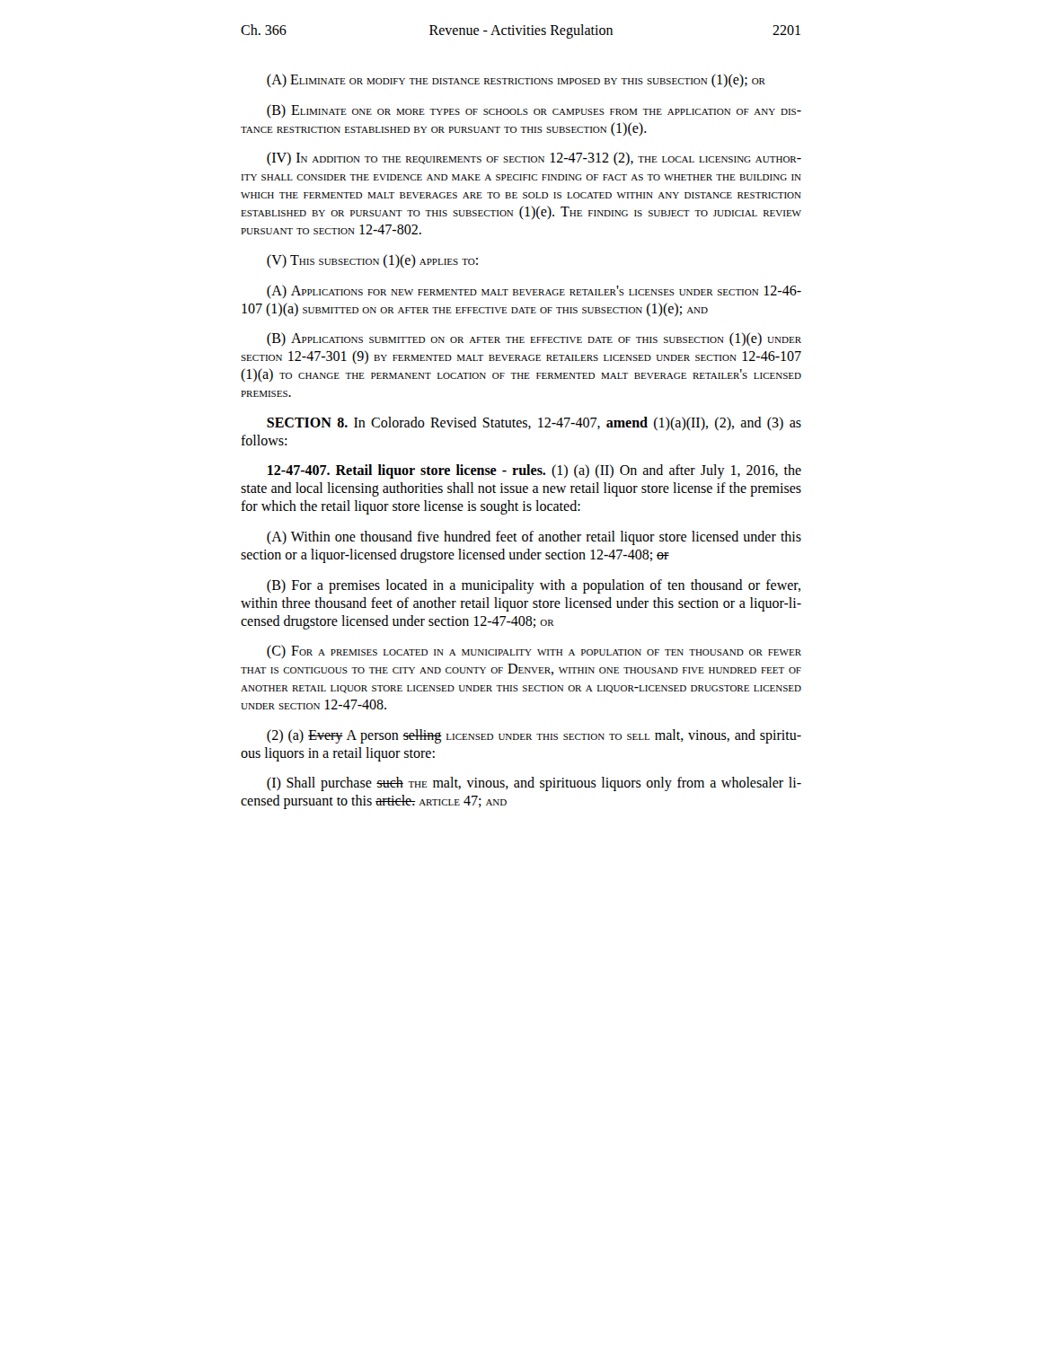Ch. 366
Revenue - Activities Regulation
2201
(A) Eliminate or modify the distance restrictions imposed by this subsection (1)(e); or
(B) Eliminate one or more types of schools or campuses from the application of any distance restriction established by or pursuant to this subsection (1)(e).
(IV) In addition to the requirements of section 12-47-312 (2), the local licensing authority shall consider the evidence and make a specific finding of fact as to whether the building in which the fermented malt beverages are to be sold is located within any distance restriction established by or pursuant to this subsection (1)(e). The finding is subject to judicial review pursuant to section 12-47-802.
(V) This subsection (1)(e) applies to:
(A) Applications for new fermented malt beverage retailer's licenses under section 12-46-107 (1)(a) submitted on or after the effective date of this subsection (1)(e); and
(B) Applications submitted on or after the effective date of this subsection (1)(e) under section 12-47-301 (9) by fermented malt beverage retailers licensed under section 12-46-107 (1)(a) to change the permanent location of the fermented malt beverage retailer's licensed premises.
SECTION 8. In Colorado Revised Statutes, 12-47-407, amend (1)(a)(II), (2), and (3) as follows:
12-47-407. Retail liquor store license - rules. (1) (a) (II) On and after July 1, 2016, the state and local licensing authorities shall not issue a new retail liquor store license if the premises for which the retail liquor store license is sought is located:
(A) Within one thousand five hundred feet of another retail liquor store licensed under this section or a liquor-licensed drugstore licensed under section 12-47-408; or
(B) For a premises located in a municipality with a population of ten thousand or fewer, within three thousand feet of another retail liquor store licensed under this section or a liquor-licensed drugstore licensed under section 12-47-408; or
(C) For a premises located in a municipality with a population of ten thousand or fewer that is contiguous to the city and county of Denver, within one thousand five hundred feet of another retail liquor store licensed under this section or a liquor-licensed drugstore licensed under section 12-47-408.
(2) (a) Every A person selling licensed under this section to sell malt, vinous, and spirituous liquors in a retail liquor store:
(I) Shall purchase such the malt, vinous, and spirituous liquors only from a wholesaler licensed pursuant to this article. article 47; and